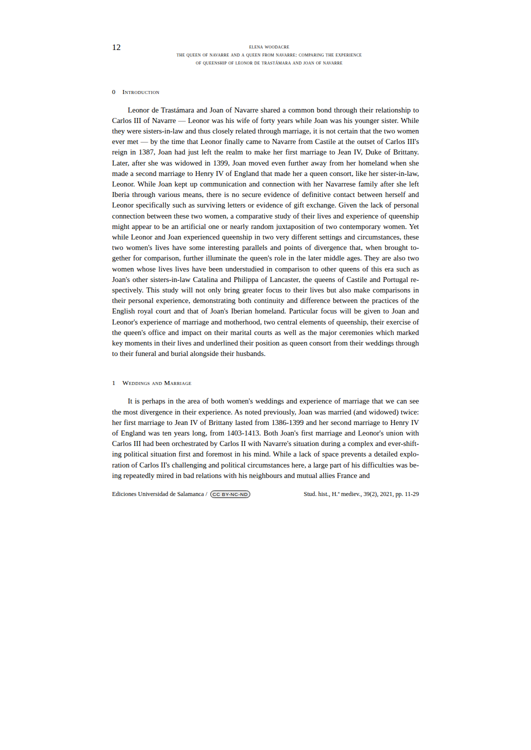12
elena woodacre the queen of navarre and a queen from navarre: comparing the experience of queenship of leonor de trastámara and joan of navarre
0 Introduction
Leonor de Trastámara and Joan of Navarre shared a common bond through their relationship to Carlos III of Navarre — Leonor was his wife of forty years while Joan was his younger sister. While they were sisters-in-law and thus closely related through marriage, it is not certain that the two women ever met — by the time that Leonor finally came to Navarre from Castile at the outset of Carlos III's reign in 1387, Joan had just left the realm to make her first marriage to Jean IV, Duke of Brittany. Later, after she was widowed in 1399, Joan moved even further away from her homeland when she made a second marriage to Henry IV of England that made her a queen consort, like her sister-in-law, Leonor. While Joan kept up communication and connection with her Navarrese family after she left Iberia through various means, there is no secure evidence of definitive contact between herself and Leonor specifically such as surviving letters or evidence of gift exchange. Given the lack of personal connection between these two women, a comparative study of their lives and experience of queenship might appear to be an artificial one or nearly random juxtaposition of two contemporary women. Yet while Leonor and Joan experienced queenship in two very different settings and circumstances, these two women's lives have some interesting parallels and points of divergence that, when brought together for comparison, further illuminate the queen's role in the later middle ages. They are also two women whose lives lives have been understudied in comparison to other queens of this era such as Joan's other sisters-in-law Catalina and Philippa of Lancaster, the queens of Castile and Portugal respectively. This study will not only bring greater focus to their lives but also make comparisons in their personal experience, demonstrating both continuity and difference between the practices of the English royal court and that of Joan's Iberian homeland. Particular focus will be given to Joan and Leonor's experience of marriage and motherhood, two central elements of queenship, their exercise of the queen's office and impact on their marital courts as well as the major ceremonies which marked key moments in their lives and underlined their position as queen consort from their weddings through to their funeral and burial alongside their husbands.
1 Weddings and Marriage
It is perhaps in the area of both women's weddings and experience of marriage that we can see the most divergence in their experience. As noted previously, Joan was married (and widowed) twice: her first marriage to Jean IV of Brittany lasted from 1386-1399 and her second marriage to Henry IV of England was ten years long, from 1403-1413. Both Joan's first marriage and Leonor's union with Carlos III had been orchestrated by Carlos II with Navarre's situation during a complex and ever-shifting political situation first and foremost in his mind. While a lack of space prevents a detailed exploration of Carlos II's challenging and political circumstances here, a large part of his difficulties was being repeatedly mired in bad relations with his neighbours and mutual allies France and
Ediciones Universidad de Salamanca / CC BY-NC-ND
Stud. hist., H.ª mediev., 39(2), 2021, pp. 11-29